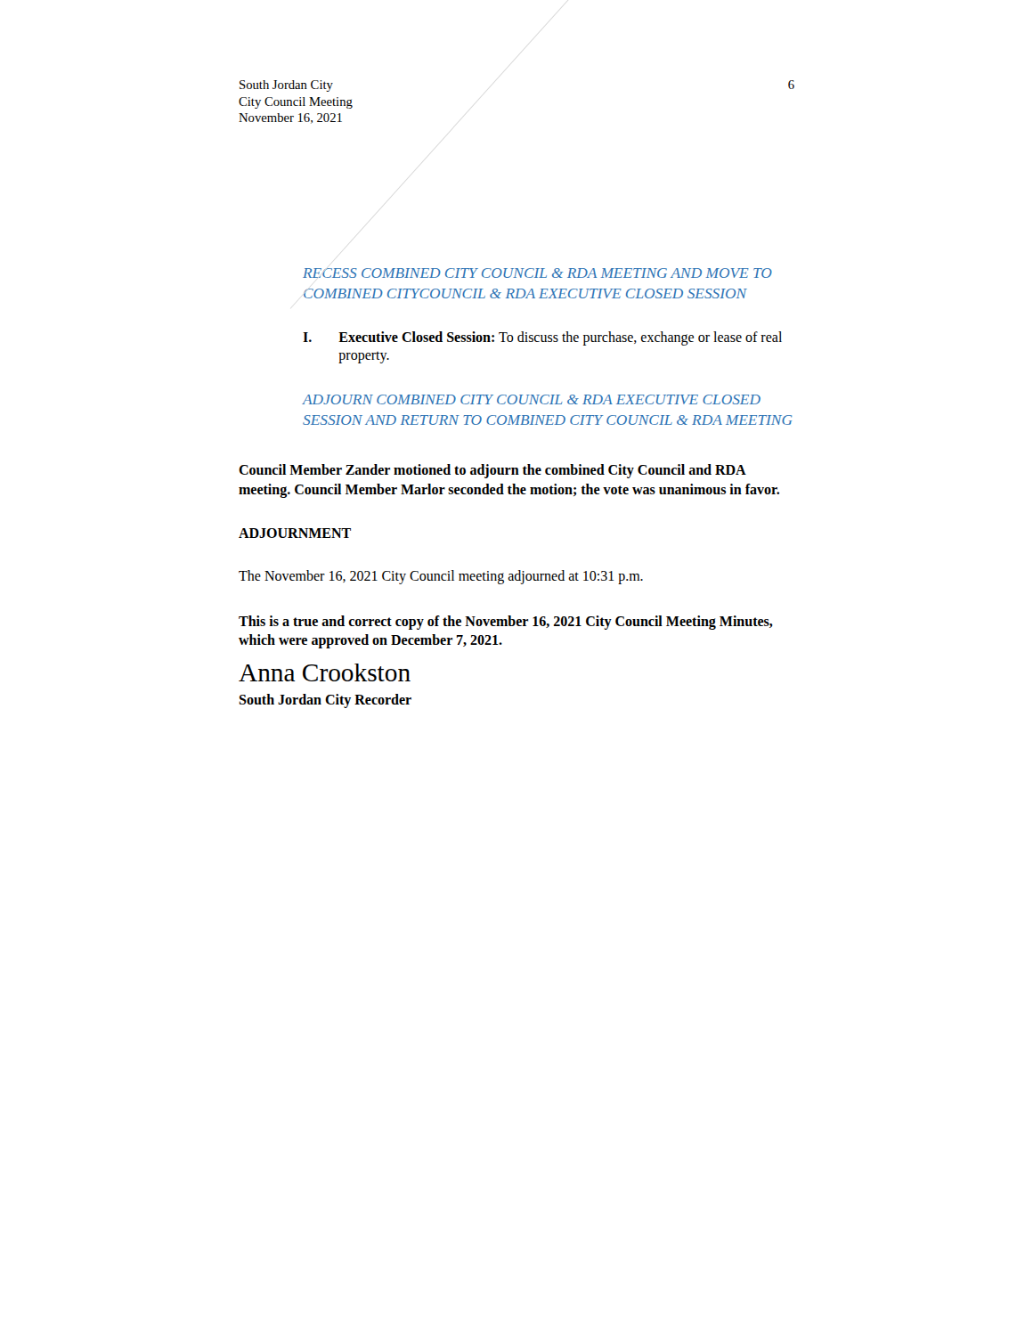6
South Jordan City
City Council Meeting
November 16, 2021
RECESS COMBINED CITY COUNCIL & RDA MEETING AND MOVE TO COMBINED CITYCOUNCIL & RDA EXECUTIVE CLOSED SESSION
I.
Executive Closed Session: To discuss the purchase, exchange or lease of real property.
ADJOURN COMBINED CITY COUNCIL & RDA EXECUTIVE CLOSED SESSION AND RETURN TO COMBINED CITY COUNCIL & RDA MEETING
Council Member Zander motioned to adjourn the combined City Council and RDA meeting. Council Member Marlor seconded the motion; the vote was unanimous in favor.
ADJOURNMENT
The November 16, 2021 City Council meeting adjourned at 10:31 p.m.
This is a true and correct copy of the November 16, 2021 City Council Meeting Minutes, which were approved on December 7, 2021.
Anna Crookston
South Jordan City Recorder